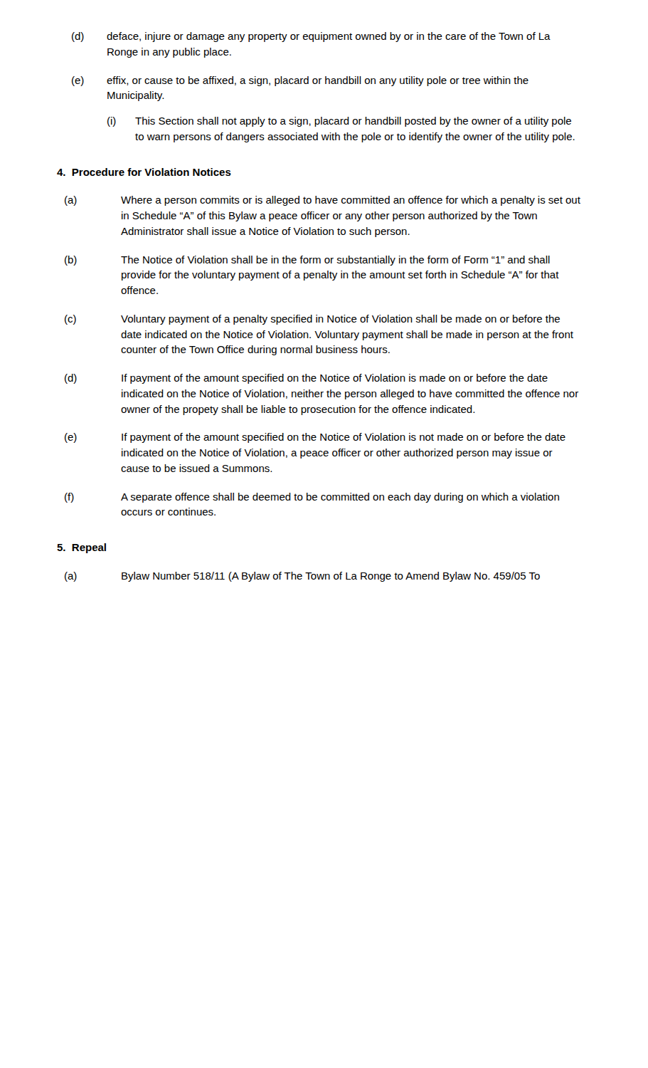(d)
deface, injure or damage any property or equipment owned by or in the care of the Town of La Ronge in any public place.
(e)
effix, or cause to be affixed, a sign, placard or handbill on any utility pole or tree within the Municipality.
(i)
This Section shall not apply to a sign, placard or handbill posted by the owner of a utility pole to warn persons of dangers associated with the pole or to identify the owner of the utility pole.
4. Procedure for Violation Notices
(a)
Where a person commits or is alleged to have committed an offence for which a penalty is set out in Schedule “A” of this Bylaw a peace officer or any other person authorized by the Town Administrator shall issue a Notice of Violation to such person.
(b)
The Notice of Violation shall be in the form or substantially in the form of Form “1” and shall provide for the voluntary payment of a penalty in the amount set forth in Schedule “A” for that offence.
(c)
Voluntary payment of a penalty specified in Notice of Violation shall be made on or before the date indicated on the Notice of Violation. Voluntary payment shall be made in person at the front counter of the Town Office during normal business hours.
(d)
If payment of the amount specified on the Notice of Violation is made on or before the date indicated on the Notice of Violation, neither the person alleged to have committed the offence nor owner of the propety shall be liable to prosecution for the offence indicated.
(e)
If payment of the amount specified on the Notice of Violation is not made on or before the date indicated on the Notice of Violation, a peace officer or other authorized person may issue or cause to be issued a Summons.
(f)
A separate offence shall be deemed to be committed on each day during on which a violation occurs or continues.
5. Repeal
(a)
Bylaw Number 518/11 (A Bylaw of The Town of La Ronge to Amend Bylaw No. 459/05 To